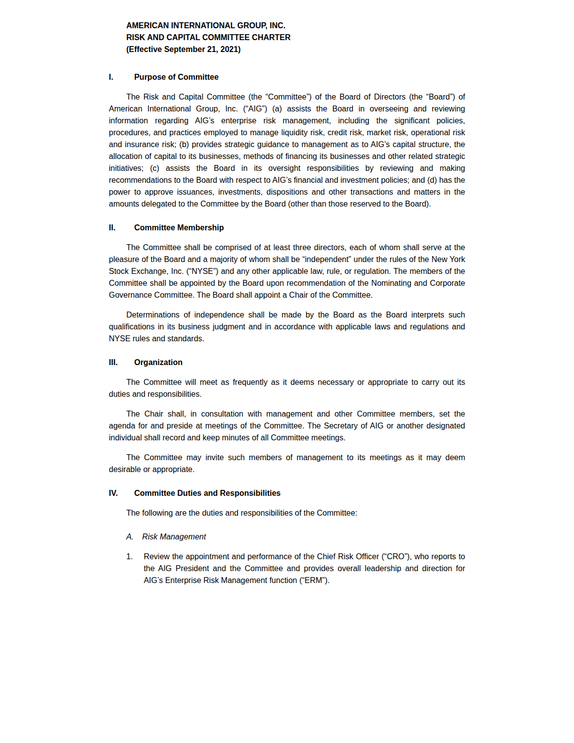AMERICAN INTERNATIONAL GROUP, INC.
RISK AND CAPITAL COMMITTEE CHARTER
(Effective September 21, 2021)
I. Purpose of Committee
The Risk and Capital Committee (the “Committee”) of the Board of Directors (the “Board”) of American International Group, Inc. (“AIG”) (a) assists the Board in overseeing and reviewing information regarding AIG’s enterprise risk management, including the significant policies, procedures, and practices employed to manage liquidity risk, credit risk, market risk, operational risk and insurance risk; (b) provides strategic guidance to management as to AIG’s capital structure, the allocation of capital to its businesses, methods of financing its businesses and other related strategic initiatives; (c) assists the Board in its oversight responsibilities by reviewing and making recommendations to the Board with respect to AIG’s financial and investment policies; and (d) has the power to approve issuances, investments, dispositions and other transactions and matters in the amounts delegated to the Committee by the Board (other than those reserved to the Board).
II. Committee Membership
The Committee shall be comprised of at least three directors, each of whom shall serve at the pleasure of the Board and a majority of whom shall be “independent” under the rules of the New York Stock Exchange, Inc. (“NYSE”) and any other applicable law, rule, or regulation. The members of the Committee shall be appointed by the Board upon recommendation of the Nominating and Corporate Governance Committee. The Board shall appoint a Chair of the Committee.
Determinations of independence shall be made by the Board as the Board interprets such qualifications in its business judgment and in accordance with applicable laws and regulations and NYSE rules and standards.
III. Organization
The Committee will meet as frequently as it deems necessary or appropriate to carry out its duties and responsibilities.
The Chair shall, in consultation with management and other Committee members, set the agenda for and preside at meetings of the Committee. The Secretary of AIG or another designated individual shall record and keep minutes of all Committee meetings.
The Committee may invite such members of management to its meetings as it may deem desirable or appropriate.
IV. Committee Duties and Responsibilities
The following are the duties and responsibilities of the Committee:
A. Risk Management
Review the appointment and performance of the Chief Risk Officer (“CRO”), who reports to the AIG President and the Committee and provides overall leadership and direction for AIG’s Enterprise Risk Management function (“ERM”).